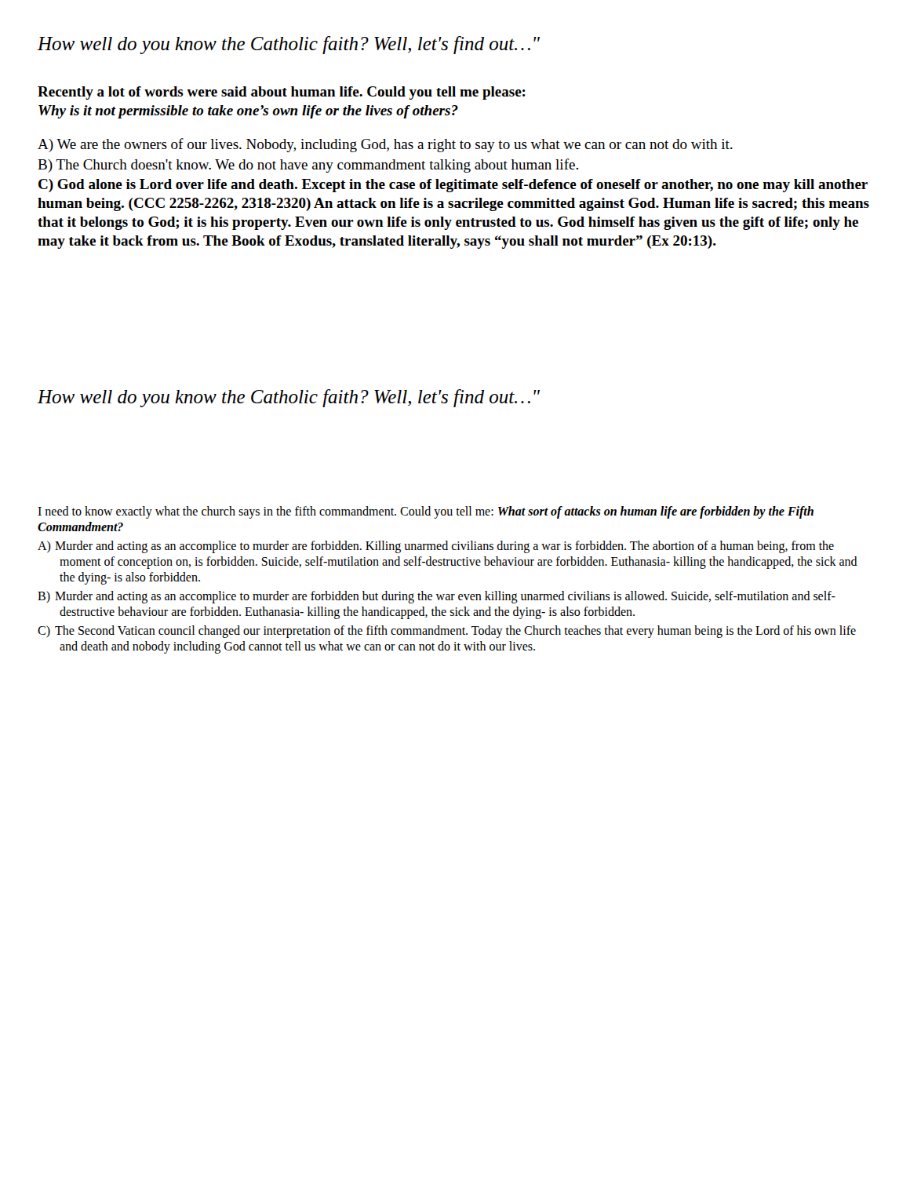How well do you know the Catholic faith? Well, let's find out…"
Recently a lot of words were said about human life. Could you tell me please:
Why is it not permissible to take one’s own life or the lives of others?
A) We are the owners of our lives. Nobody, including God, has a right to say to us what we can or can not do with it.
B) The Church doesn't know. We do not have any commandment talking about human life.
C) God alone is Lord over life and death. Except in the case of legitimate self-defence of oneself or another, no one may kill another human being. (CCC 2258-2262, 2318-2320) An attack on life is a sacrilege committed against God. Human life is sacred; this means that it belongs to God; it is his property. Even our own life is only entrusted to us. God himself has given us the gift of life; only he may take it back from us. The Book of Exodus, translated literally, says “you shall not murder” (Ex 20:13).
How well do you know the Catholic faith? Well, let's find out…"
I need to know exactly what the church says in the fifth commandment. Could you tell me: What sort of attacks on human life are forbidden by the Fifth Commandment?
A) Murder and acting as an accomplice to murder are forbidden. Killing unarmed civilians during a war is forbidden. The abortion of a human being, from the moment of conception on, is forbidden. Suicide, self-mutilation and self-destructive behaviour are forbidden. Euthanasia- killing the handicapped, the sick and the dying- is also forbidden.
B) Murder and acting as an accomplice to murder are forbidden but during the war even killing unarmed civilians is allowed. Suicide, self-mutilation and self-destructive behaviour are forbidden. Euthanasia- killing the handicapped, the sick and the dying- is also forbidden.
C) The Second Vatican council changed our interpretation of the fifth commandment. Today the Church teaches that every human being is the Lord of his own life and death and nobody including God cannot tell us what we can or can not do it with our lives.